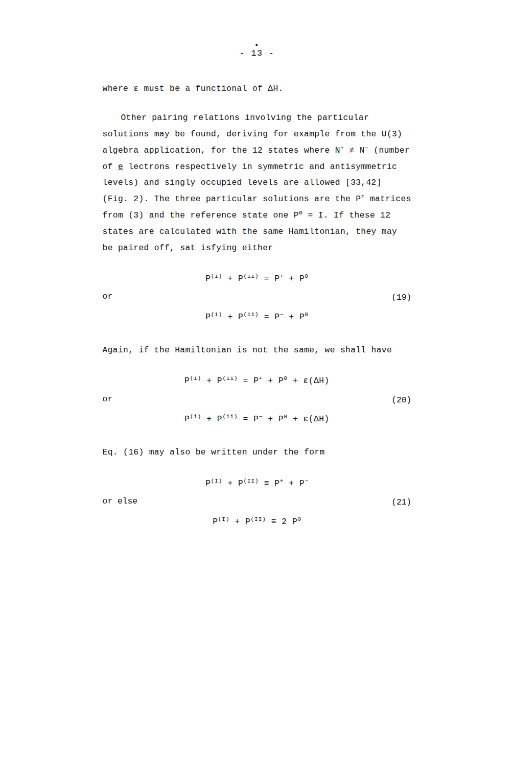•- 13 -
where ε must be a functional of ΔH.
Other pairing relations involving the particular solutions may be found, deriving for example from the U(3) algebra application, for the 12 states where N+ ≠ N− (number of e lectrons respectively in symmetric and antisymmetric levels) and singly occupied levels are allowed [33,42] (Fig. 2). The three particular solutions are the P± matrices from (3) and the reference state one P0 = I. If these 12 states are calculated with the same Hamiltonian, they may be paired off, sat isfying either
P(i) + P(ii) = P+ + P0
or (19)
P(i) + P(ii) = P− + P0
Again, if the Hamiltonian is not the same, we shall have
P(i) + P(ii) = P+ + P0 + ε(ΔH)
or (20)
P(i) + P(ii) = P− + P0 + ε(ΔH)
Eq. (16) may also be written under the form
P(I) + P(II) ≡ P+ + P−
or else (21)
P(I) + P(II) ≡ 2 P0